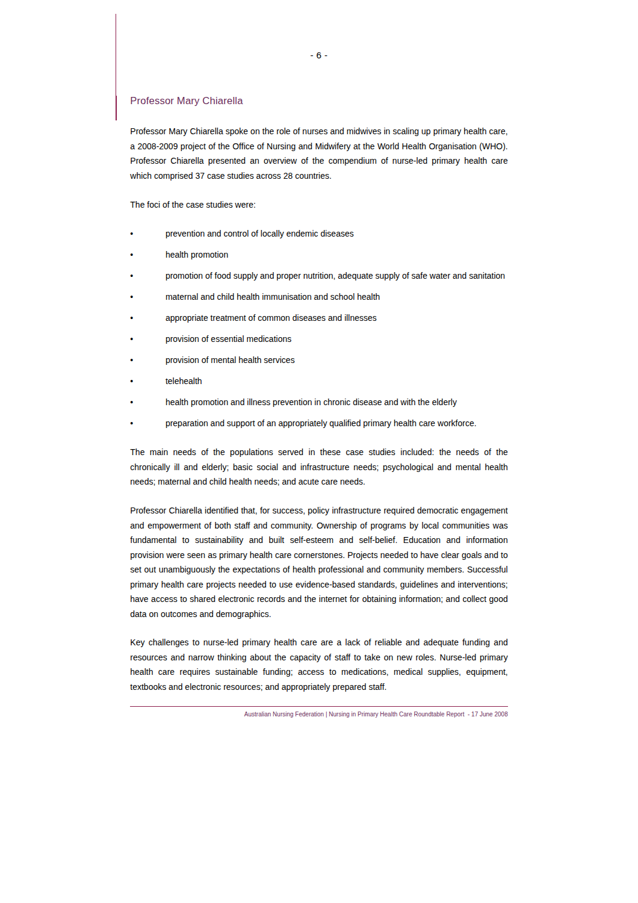- 6 -
Professor Mary Chiarella
Professor Mary Chiarella spoke on the role of nurses and midwives in scaling up primary health care, a 2008-2009 project of the Office of Nursing and Midwifery at the World Health Organisation (WHO). Professor Chiarella presented an overview of the compendium of nurse-led primary health care which comprised 37 case studies across 28 countries.
The foci of the case studies were:
prevention and control of locally endemic diseases
health promotion
promotion of food supply and proper nutrition, adequate supply of safe water and sanitation
maternal and child health immunisation and school health
appropriate treatment of common diseases and illnesses
provision of essential medications
provision of mental health services
telehealth
health promotion and illness prevention in chronic disease and with the elderly
preparation and support of an appropriately qualified primary health care workforce.
The main needs of the populations served in these case studies included: the needs of the chronically ill and elderly; basic social and infrastructure needs; psychological and mental health needs; maternal and child health needs; and acute care needs.
Professor Chiarella identified that, for success, policy infrastructure required democratic engagement and empowerment of both staff and community. Ownership of programs by local communities was fundamental to sustainability and built self-esteem and self-belief. Education and information provision were seen as primary health care cornerstones. Projects needed to have clear goals and to set out unambiguously the expectations of health professional and community members. Successful primary health care projects needed to use evidence-based standards, guidelines and interventions; have access to shared electronic records and the internet for obtaining information; and collect good data on outcomes and demographics.
Key challenges to nurse-led primary health care are a lack of reliable and adequate funding and resources and narrow thinking about the capacity of staff to take on new roles. Nurse-led primary health care requires sustainable funding; access to medications, medical supplies, equipment, textbooks and electronic resources; and appropriately prepared staff.
Australian Nursing Federation | Nursing in Primary Health Care Roundtable Report - 17 June 2008